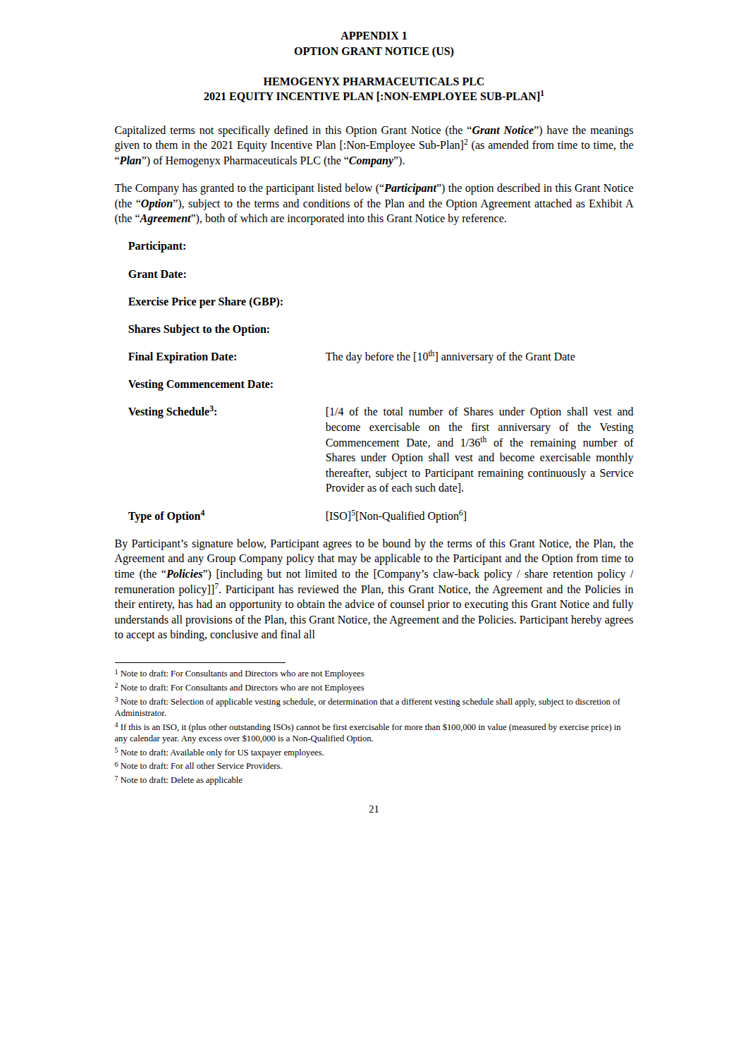APPENDIX 1
OPTION GRANT NOTICE (US)
HEMOGENYX PHARMACEUTICALS PLC
2021 EQUITY INCENTIVE PLAN [:NON-EMPLOYEE SUB-PLAN]1
Capitalized terms not specifically defined in this Option Grant Notice (the “Grant Notice”) have the meanings given to them in the 2021 Equity Incentive Plan [:Non-Employee Sub-Plan]2 (as amended from time to time, the “Plan”) of Hemogenyx Pharmaceuticals PLC (the “Company”).
The Company has granted to the participant listed below (“Participant”) the option described in this Grant Notice (the “Option”), subject to the terms and conditions of the Plan and the Option Agreement attached as Exhibit A (the “Agreement”), both of which are incorporated into this Grant Notice by reference.
Participant:
Grant Date:
Exercise Price per Share (GBP):
Shares Subject to the Option:
Final Expiration Date:
The day before the [10th] anniversary of the Grant Date
Vesting Commencement Date:
Vesting Schedule3:
[1/4 of the total number of Shares under Option shall vest and become exercisable on the first anniversary of the Vesting Commencement Date, and 1/36th of the remaining number of Shares under Option shall vest and become exercisable monthly thereafter, subject to Participant remaining continuously a Service Provider as of each such date].
Type of Option4
[ISO]5[Non-Qualified Option6]
By Participant’s signature below, Participant agrees to be bound by the terms of this Grant Notice, the Plan, the Agreement and any Group Company policy that may be applicable to the Participant and the Option from time to time (the “Policies”) [including but not limited to the [Company’s claw-back policy / share retention policy / remuneration policy]]7. Participant has reviewed the Plan, this Grant Notice, the Agreement and the Policies in their entirety, has had an opportunity to obtain the advice of counsel prior to executing this Grant Notice and fully understands all provisions of the Plan, this Grant Notice, the Agreement and the Policies. Participant hereby agrees to accept as binding, conclusive and final all
1 Note to draft: For Consultants and Directors who are not Employees
2 Note to draft: For Consultants and Directors who are not Employees
3 Note to draft: Selection of applicable vesting schedule, or determination that a different vesting schedule shall apply, subject to discretion of Administrator.
4 If this is an ISO, it (plus other outstanding ISOs) cannot be first exercisable for more than $100,000 in value (measured by exercise price) in any calendar year. Any excess over $100,000 is a Non-Qualified Option.
5 Note to draft: Available only for US taxpayer employees.
6 Note to draft: For all other Service Providers.
7 Note to draft: Delete as applicable
21